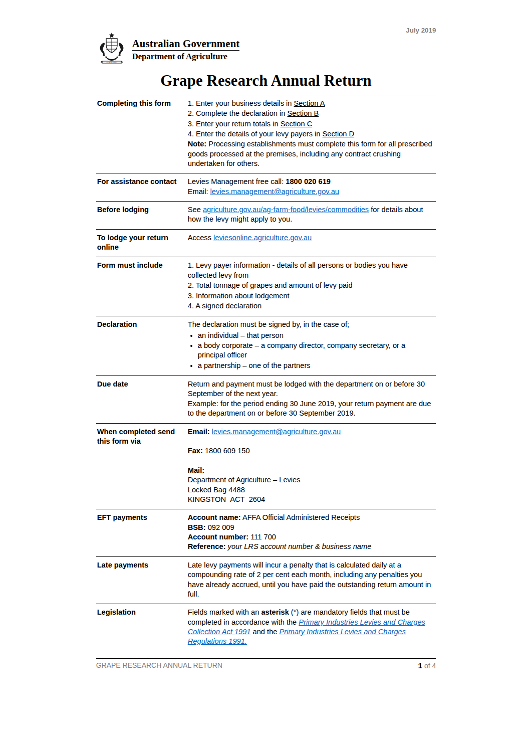July 2019
AUSTRALIA
Australian Government
Department of Agriculture
Grape Research Annual Return
| Completing this form | 1. Enter your business details in Section A 2. Complete the declaration in Section B 3. Enter your return totals in Section C 4. Enter the details of your levy payers in Section D Note: Processing establishments must complete this form for all prescribed goods processed at the premises, including any contract crushing undertaken for others. |
| For assistance contact | Levies Management free call: 1800 020 619 Email: levies.management@agriculture.gov.au |
| Before lodging | See agriculture.gov.au/ag-farm-food/levies/commodities for details about how the levy might apply to you. |
| To lodge your return online | Access leviesonline.agriculture.gov.au |
| Form must include | 1. Levy payer information - details of all persons or bodies you have collected levy from 2. Total tonnage of grapes and amount of levy paid 3. Information about lodgement 4. A signed declaration |
| Declaration | The declaration must be signed by, in the case of; an individual – that person a body corporate – a company director, company secretary, or a principal officer a partnership – one of the partners |
| Due date | Return and payment must be lodged with the department on or before 30 September of the next year. Example: for the period ending 30 June 2019, your return payment are due to the department on or before 30 September 2019. |
| When completed send this form via | Email: levies.management@agriculture.gov.au Fax: 1800 609 150 Mail: Department of Agriculture – Levies Locked Bag 4488 KINGSTON ACT 2604 |
| EFT payments | Account name: AFFA Official Administered Receipts BSB: 092 009 Account number: 111 700 Reference: your LRS account number & business name |
| Late payments | Late levy payments will incur a penalty that is calculated daily at a compounding rate of 2 per cent each month, including any penalties you have already accrued, until you have paid the outstanding return amount in full. |
| Legislation | Fields marked with an asterisk (*) are mandatory fields that must be completed in accordance with the Primary Industries Levies and Charges Collection Act 1991 and the Primary Industries Levies and Charges Regulations 1991. |
GRAPE RESEARCH ANNUAL RETURN
1 of 4